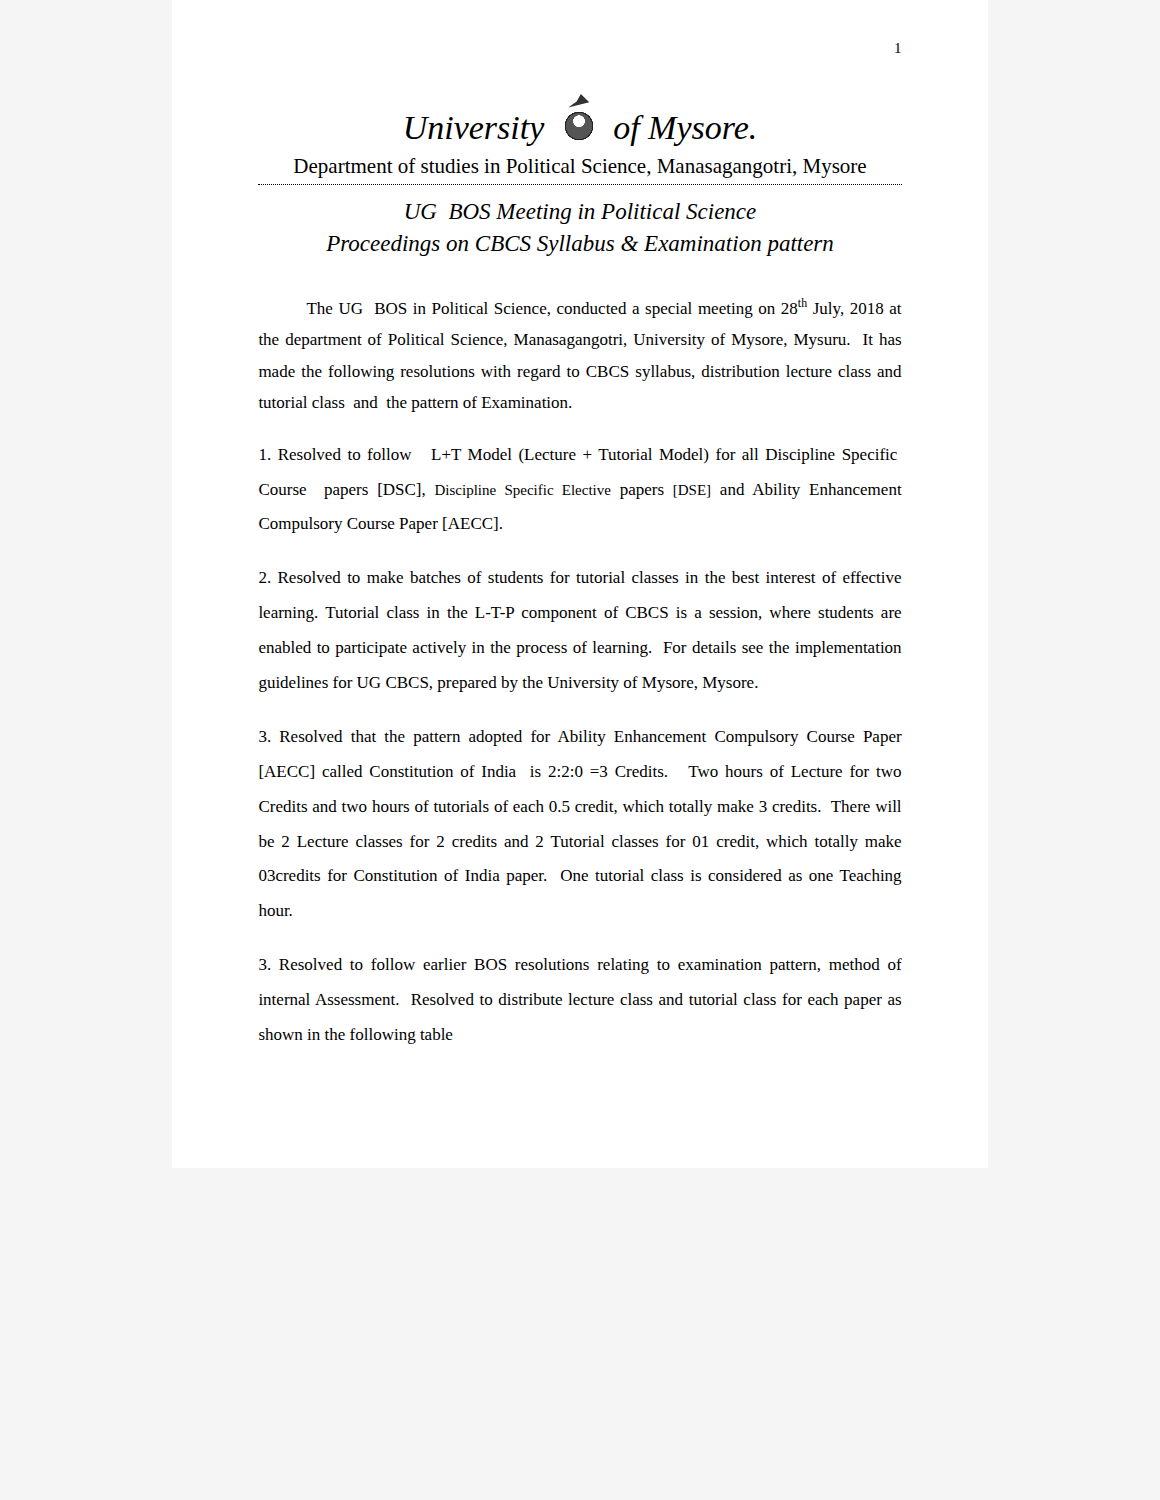1
University of Mysore.
Department of studies in Political Science, Manasagangotri, Mysore
UG BOS Meeting in Political Science Proceedings on CBCS Syllabus & Examination pattern
The UG BOS in Political Science, conducted a special meeting on 28th July, 2018 at the department of Political Science, Manasagangotri, University of Mysore, Mysuru. It has made the following resolutions with regard to CBCS syllabus, distribution lecture class and tutorial class and the pattern of Examination.
1. Resolved to follow L+T Model (Lecture + Tutorial Model) for all Discipline Specific Course papers [DSC], Discipline Specific Elective papers [DSE] and Ability Enhancement Compulsory Course Paper [AECC].
2. Resolved to make batches of students for tutorial classes in the best interest of effective learning. Tutorial class in the L-T-P component of CBCS is a session, where students are enabled to participate actively in the process of learning. For details see the implementation guidelines for UG CBCS, prepared by the University of Mysore, Mysore.
3. Resolved that the pattern adopted for Ability Enhancement Compulsory Course Paper [AECC] called Constitution of India is 2:2:0 =3 Credits. Two hours of Lecture for two Credits and two hours of tutorials of each 0.5 credit, which totally make 3 credits. There will be 2 Lecture classes for 2 credits and 2 Tutorial classes for 01 credit, which totally make 03credits for Constitution of India paper. One tutorial class is considered as one Teaching hour.
3. Resolved to follow earlier BOS resolutions relating to examination pattern, method of internal Assessment. Resolved to distribute lecture class and tutorial class for each paper as shown in the following table